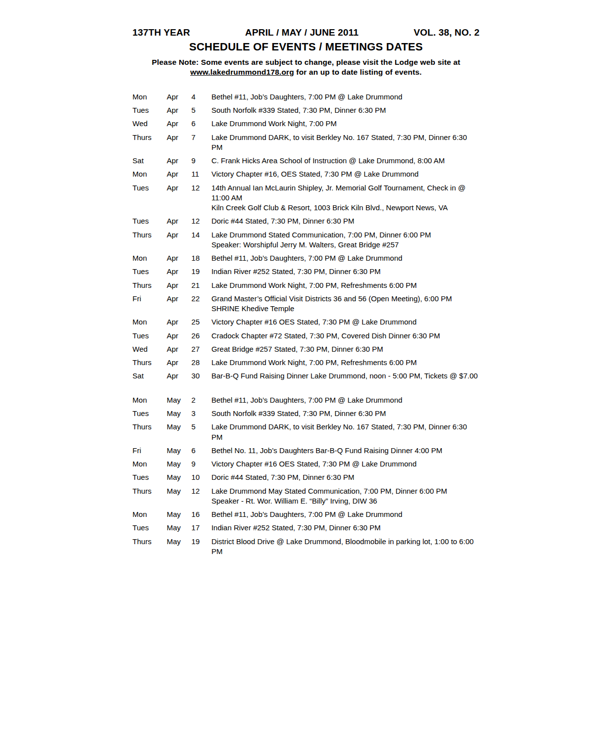137TH YEAR APRIL / MAY / JUNE 2011 VOL. 38, NO. 2
SCHEDULE OF EVENTS / MEETINGS DATES
Please Note: Some events are subject to change, please visit the Lodge web site at
www.lakedrummond178.org for an up to date listing of events.
| Mon | Apr | 4 | Bethel #11, Job’s Daughters, 7:00 PM @ Lake Drummond |
| Tues | Apr | 5 | South Norfolk #339 Stated, 7:30 PM, Dinner 6:30 PM |
| Wed | Apr | 6 | Lake Drummond Work Night, 7:00 PM |
| Thurs | Apr | 7 | Lake Drummond DARK, to visit Berkley No. 167 Stated, 7:30 PM, Dinner 6:30 PM |
| Sat | Apr | 9 | C. Frank Hicks Area School of Instruction @ Lake Drummond, 8:00 AM |
| Mon | Apr | 11 | Victory Chapter #16, OES Stated, 7:30 PM @ Lake Drummond |
| Tues | Apr | 12 | 14th Annual Ian McLaurin Shipley, Jr. Memorial Golf Tournament, Check in @ 11:00 AM Kiln Creek Golf Club & Resort, 1003 Brick Kiln Blvd., Newport News, VA |
| Tues | Apr | 12 | Doric #44 Stated, 7:30 PM, Dinner 6:30 PM |
| Thurs | Apr | 14 | Lake Drummond Stated Communication, 7:00 PM, Dinner 6:00 PM Speaker: Worshipful Jerry M. Walters, Great Bridge #257 |
| Mon | Apr | 18 | Bethel #11, Job’s Daughters, 7:00 PM @ Lake Drummond |
| Tues | Apr | 19 | Indian River #252 Stated, 7:30 PM, Dinner 6:30 PM |
| Thurs | Apr | 21 | Lake Drummond Work Night, 7:00 PM, Refreshments 6:00 PM |
| Fri | Apr | 22 | Grand Master’s Official Visit Districts 36 and 56 (Open Meeting), 6:00 PM SHRINE Khedive Temple |
| Mon | Apr | 25 | Victory Chapter #16 OES Stated, 7:30 PM @ Lake Drummond |
| Tues | Apr | 26 | Cradock Chapter #72 Stated, 7:30 PM, Covered Dish Dinner 6:30 PM |
| Wed | Apr | 27 | Great Bridge #257 Stated, 7:30 PM, Dinner 6:30 PM |
| Thurs | Apr | 28 | Lake Drummond Work Night, 7:00 PM, Refreshments 6:00 PM |
| Sat | Apr | 30 | Bar-B-Q Fund Raising Dinner Lake Drummond, noon - 5:00 PM, Tickets @ $7.00 |
| Mon | May | 2 | Bethel #11, Job’s Daughters, 7:00 PM @ Lake Drummond |
| Tues | May | 3 | South Norfolk #339 Stated, 7:30 PM, Dinner 6:30 PM |
| Thurs | May | 5 | Lake Drummond DARK, to visit Berkley No. 167 Stated, 7:30 PM, Dinner 6:30 PM |
| Fri | May | 6 | Bethel No. 11, Job’s Daughters Bar-B-Q Fund Raising Dinner 4:00 PM |
| Mon | May | 9 | Victory Chapter #16 OES Stated, 7:30 PM @ Lake Drummond |
| Tues | May | 10 | Doric #44 Stated, 7:30 PM, Dinner 6:30 PM |
| Thurs | May | 12 | Lake Drummond May Stated Communication, 7:00 PM, Dinner 6:00 PM Speaker - Rt. Wor. William E. “Billy” Irving, DIW 36 |
| Mon | May | 16 | Bethel #11, Job’s Daughters, 7:00 PM @ Lake Drummond |
| Tues | May | 17 | Indian River #252 Stated, 7:30 PM, Dinner 6:30 PM |
| Thurs | May | 19 | District Blood Drive @ Lake Drummond, Bloodmobile in parking lot, 1:00 to 6:00 PM |